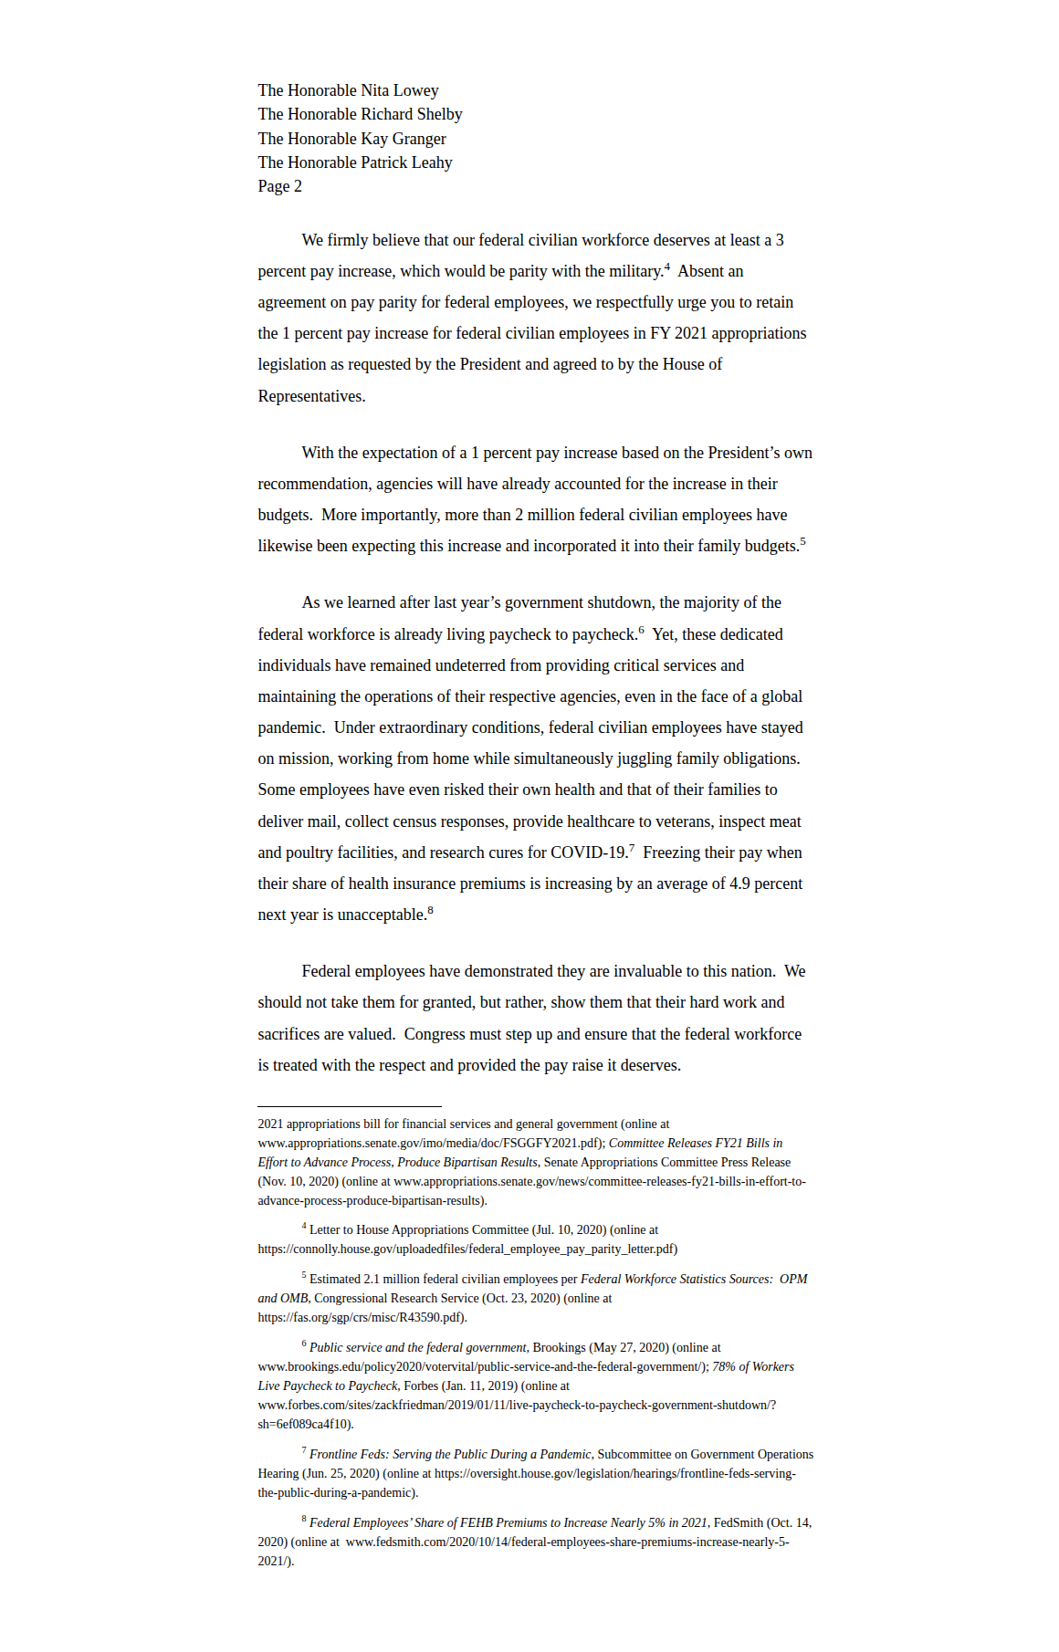The Honorable Nita Lowey
The Honorable Richard Shelby
The Honorable Kay Granger
The Honorable Patrick Leahy
Page 2
We firmly believe that our federal civilian workforce deserves at least a 3 percent pay increase, which would be parity with the military.4 Absent an agreement on pay parity for federal employees, we respectfully urge you to retain the 1 percent pay increase for federal civilian employees in FY 2021 appropriations legislation as requested by the President and agreed to by the House of Representatives.
With the expectation of a 1 percent pay increase based on the President’s own recommendation, agencies will have already accounted for the increase in their budgets. More importantly, more than 2 million federal civilian employees have likewise been expecting this increase and incorporated it into their family budgets.5
As we learned after last year’s government shutdown, the majority of the federal workforce is already living paycheck to paycheck.6 Yet, these dedicated individuals have remained undeterred from providing critical services and maintaining the operations of their respective agencies, even in the face of a global pandemic. Under extraordinary conditions, federal civilian employees have stayed on mission, working from home while simultaneously juggling family obligations. Some employees have even risked their own health and that of their families to deliver mail, collect census responses, provide healthcare to veterans, inspect meat and poultry facilities, and research cures for COVID-19.7 Freezing their pay when their share of health insurance premiums is increasing by an average of 4.9 percent next year is unacceptable.8
Federal employees have demonstrated they are invaluable to this nation. We should not take them for granted, but rather, show them that their hard work and sacrifices are valued. Congress must step up and ensure that the federal workforce is treated with the respect and provided the pay raise it deserves.
2021 appropriations bill for financial services and general government (online at www.appropriations.senate.gov/imo/media/doc/FSGGFY2021.pdf); Committee Releases FY21 Bills in Effort to Advance Process, Produce Bipartisan Results, Senate Appropriations Committee Press Release (Nov. 10, 2020) (online at www.appropriations.senate.gov/news/committee-releases-fy21-bills-in-effort-to-advance-process-produce-bipartisan-results).
4 Letter to House Appropriations Committee (Jul. 10, 2020) (online at https://connolly.house.gov/uploadedfiles/federal_employee_pay_parity_letter.pdf)
5 Estimated 2.1 million federal civilian employees per Federal Workforce Statistics Sources: OPM and OMB, Congressional Research Service (Oct. 23, 2020) (online at https://fas.org/sgp/crs/misc/R43590.pdf).
6 Public service and the federal government, Brookings (May 27, 2020) (online at www.brookings.edu/policy2020/votervital/public-service-and-the-federal-government/); 78% of Workers Live Paycheck to Paycheck, Forbes (Jan. 11, 2019) (online at www.forbes.com/sites/zackfriedman/2019/01/11/live-paycheck-to-paycheck-government-shutdown/?sh=6ef089ca4f10).
7 Frontline Feds: Serving the Public During a Pandemic, Subcommittee on Government Operations Hearing (Jun. 25, 2020) (online at https://oversight.house.gov/legislation/hearings/frontline-feds-serving-the-public-during-a-pandemic).
8 Federal Employees’ Share of FEHB Premiums to Increase Nearly 5% in 2021, FedSmith (Oct. 14, 2020) (online at www.fedsmith.com/2020/10/14/federal-employees-share-premiums-increase-nearly-5-2021/).